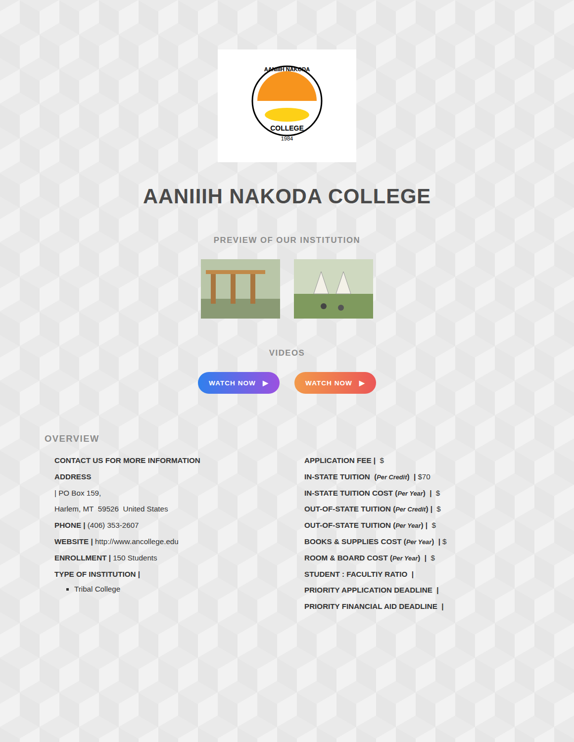Aaniiih Nakoda College
Preview of Our Institution
Videos
Watch Now ▶ Watch Now ▶
Overview
CONTACT US FOR MORE INFORMATION
ADDRESS
| PO Box 159,
Harlem, MT 59526 United States
PHONE | (406) 353-2607
WEBSITE | http://www.ancollege.edu
ENROLLMENT | 150 Students
TYPE OF INSTITUTION |
Tribal College
APPLICATION FEE | $
IN-STATE TUITION (Per Credit) | $70
IN-STATE TUITION COST (Per Year) | $
OUT-OF-STATE TUITION (Per Credit) | $
OUT-OF-STATE TUITION (Per Year) | $
BOOKS & SUPPLIES COST (Per Year) | $
ROOM & BOARD COST (Per Year) | $
STUDENT : FACULTIY RATIO |
PRIORITY APPLICATION DEADLINE |
PRIORITY FINANCIAL AID DEADLINE |